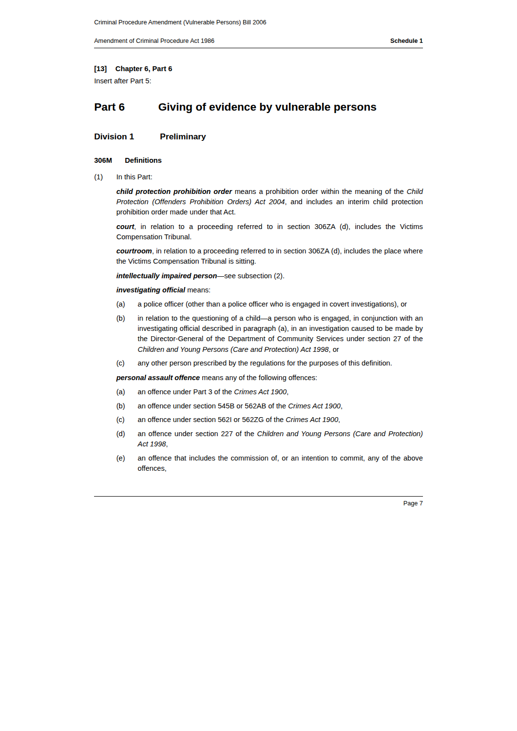Criminal Procedure Amendment (Vulnerable Persons) Bill 2006
Amendment of Criminal Procedure Act 1986 Schedule 1
[13] Chapter 6, Part 6
Insert after Part 5:
Part 6 Giving of evidence by vulnerable persons
Division 1 Preliminary
306M Definitions
(1)
In this Part:
child protection prohibition order means a prohibition order within the meaning of the Child Protection (Offenders Prohibition Orders) Act 2004, and includes an interim child protection prohibition order made under that Act.
court, in relation to a proceeding referred to in section 306ZA (d), includes the Victims Compensation Tribunal.
courtroom, in relation to a proceeding referred to in section 306ZA (d), includes the place where the Victims Compensation Tribunal is sitting.
intellectually impaired person—see subsection (2).
investigating official means:
(a) a police officer (other than a police officer who is engaged in covert investigations), or
(b) in relation to the questioning of a child—a person who is engaged, in conjunction with an investigating official described in paragraph (a), in an investigation caused to be made by the Director-General of the Department of Community Services under section 27 of the Children and Young Persons (Care and Protection) Act 1998, or
(c) any other person prescribed by the regulations for the purposes of this definition.
personal assault offence means any of the following offences:
(a) an offence under Part 3 of the Crimes Act 1900,
(b) an offence under section 545B or 562AB of the Crimes Act 1900,
(c) an offence under section 562I or 562ZG of the Crimes Act 1900,
(d) an offence under section 227 of the Children and Young Persons (Care and Protection) Act 1998,
(e) an offence that includes the commission of, or an intention to commit, any of the above offences,
Page 7